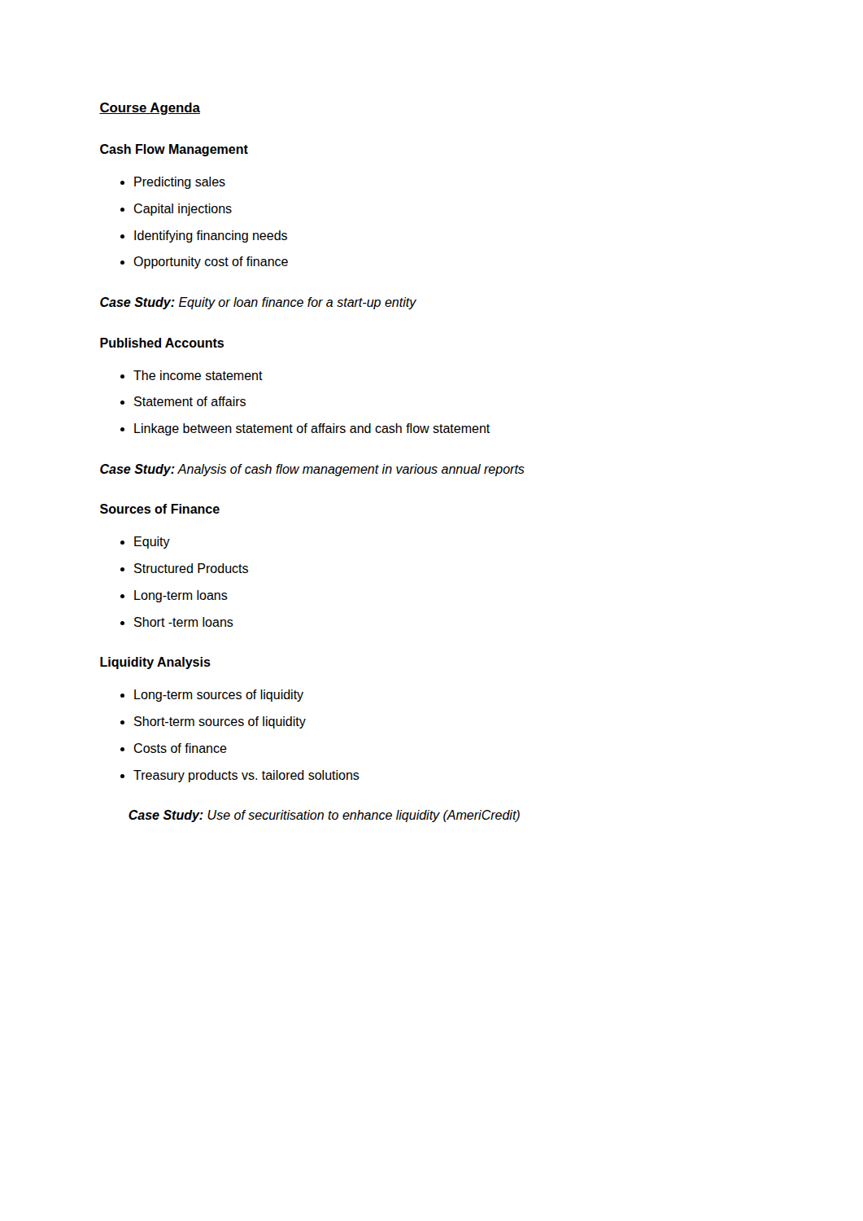Course Agenda
Cash Flow Management
Predicting sales
Capital injections
Identifying financing needs
Opportunity cost of finance
Case Study: Equity or loan finance for a start-up entity
Published Accounts
The income statement
Statement of affairs
Linkage between statement of affairs and cash flow statement
Case Study: Analysis of cash flow management in various annual reports
Sources of Finance
Equity
Structured Products
Long-term loans
Short -term loans
Liquidity Analysis
Long-term sources of liquidity
Short-term sources of liquidity
Costs of finance
Treasury products vs. tailored solutions
Case Study: Use of securitisation to enhance liquidity (AmeriCredit)